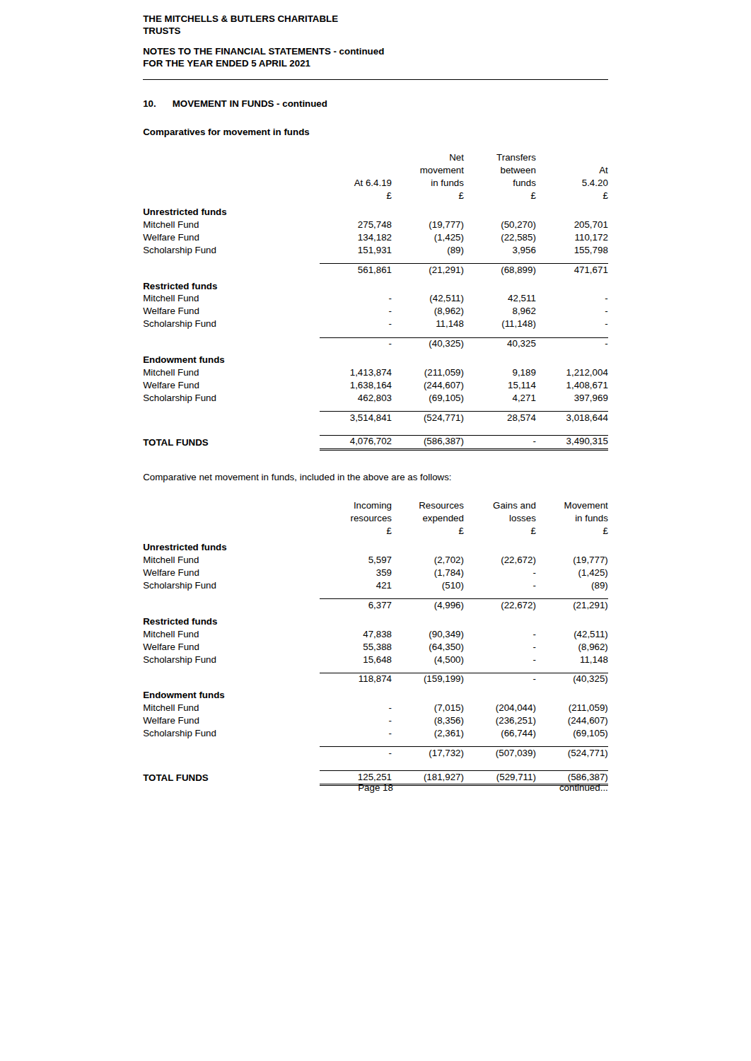THE MITCHELLS & BUTLERS CHARITABLE
TRUSTS
NOTES TO THE FINANCIAL STATEMENTS - continued
FOR THE YEAR ENDED 5 APRIL 2021
10. MOVEMENT IN FUNDS - continued
Comparatives for movement in funds
| | | Net | Transfers | |
| | | movement | between | At |
| | At 6.4.19 | in funds | funds | 5.4.20 |
| | £ | £ | £ | £ |
| Unrestricted funds | | | | |
| Mitchell Fund | 275,748 | (19,777) | (50,270) | 205,701 |
| Welfare Fund | 134,182 | (1,425) | (22,585) | 110,172 |
| Scholarship Fund | 151,931 | (89) | 3,956 | 155,798 |
| | 561,861 | (21,291) | (68,899) | 471,671 |
| Restricted funds | | | | |
| Mitchell Fund | - | (42,511) | 42,511 | - |
| Welfare Fund | - | (8,962) | 8,962 | - |
| Scholarship Fund | - | 11,148 | (11,148) | - |
| | - | (40,325) | 40,325 | - |
| Endowment funds | | | | |
| Mitchell Fund | 1,413,874 | (211,059) | 9,189 | 1,212,004 |
| Welfare Fund | 1,638,164 | (244,607) | 15,114 | 1,408,671 |
| Scholarship Fund | 462,803 | (69,105) | 4,271 | 397,969 |
| | 3,514,841 | (524,771) | 28,574 | 3,018,644 |
| TOTAL FUNDS | 4,076,702 | (586,387) | - | 3,490,315 |
Comparative net movement in funds, included in the above are as follows:
| | Incoming | Resources | Gains and | Movement |
| | resources | expended | losses | in funds |
| | £ | £ | £ | £ |
| Unrestricted funds | | | | |
| Mitchell Fund | 5,597 | (2,702) | (22,672) | (19,777) |
| Welfare Fund | 359 | (1,784) | - | (1,425) |
| Scholarship Fund | 421 | (510) | - | (89) |
| | 6,377 | (4,996) | (22,672) | (21,291) |
| Restricted funds | | | | |
| Mitchell Fund | 47,838 | (90,349) | - | (42,511) |
| Welfare Fund | 55,388 | (64,350) | - | (8,962) |
| Scholarship Fund | 15,648 | (4,500) | - | 11,148 |
| | 118,874 | (159,199) | - | (40,325) |
| Endowment funds | | | | |
| Mitchell Fund | - | (7,015) | (204,044) | (211,059) |
| Welfare Fund | - | (8,356) | (236,251) | (244,607) |
| Scholarship Fund | - | (2,361) | (66,744) | (69,105) |
| | - | (17,732) | (507,039) | (524,771) |
| TOTAL FUNDS | 125,251 | (181,927) | (529,711) | (586,387) |
Page 18
continued...